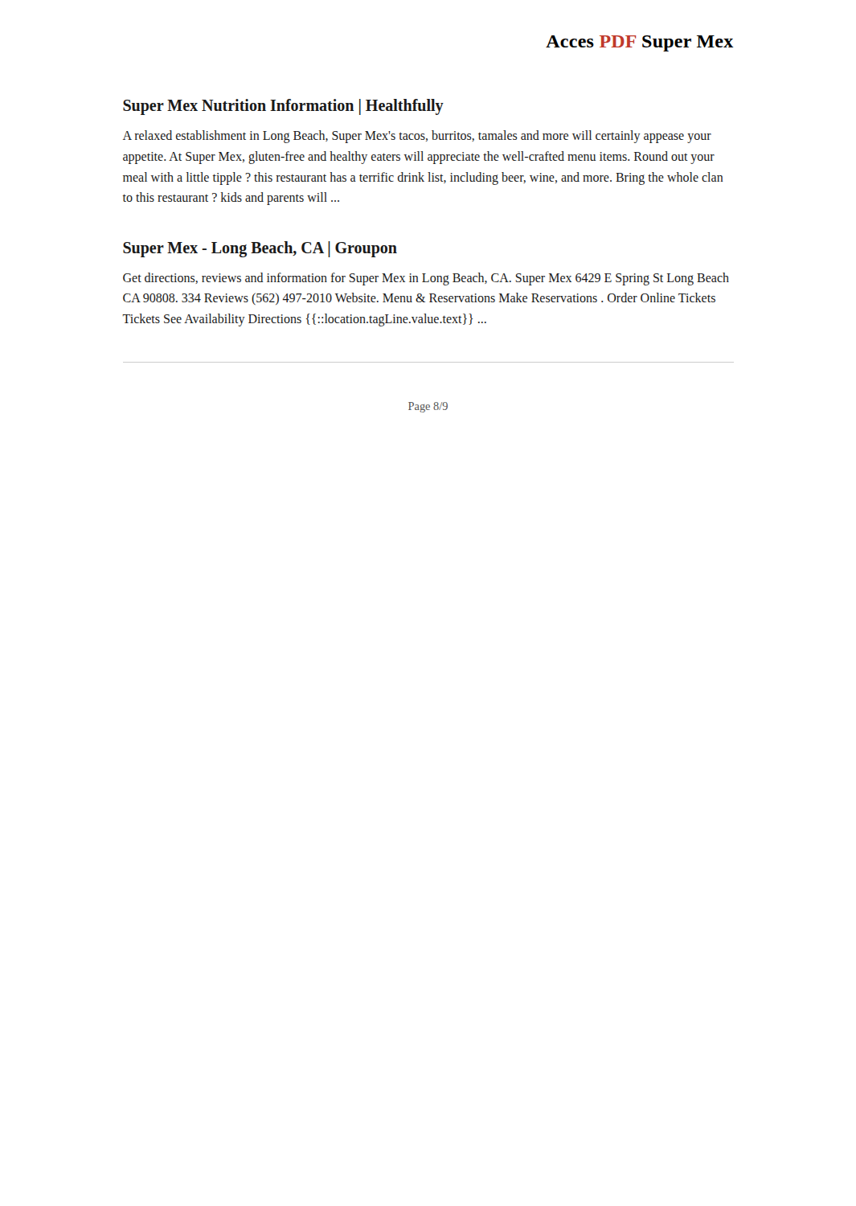Acces PDF Super Mex
Super Mex Nutrition Information | Healthfully
A relaxed establishment in Long Beach, Super Mex's tacos, burritos, tamales and more will certainly appease your appetite. At Super Mex, gluten-free and healthy eaters will appreciate the well-crafted menu items. Round out your meal with a little tipple ? this restaurant has a terrific drink list, including beer, wine, and more. Bring the whole clan to this restaurant ? kids and parents will ...
Super Mex - Long Beach, CA | Groupon
Get directions, reviews and information for Super Mex in Long Beach, CA. Super Mex 6429 E Spring St Long Beach CA 90808. 334 Reviews (562) 497-2010 Website. Menu & Reservations Make Reservations . Order Online Tickets Tickets See Availability Directions {{::location.tagLine.value.text}} ...
Page 8/9